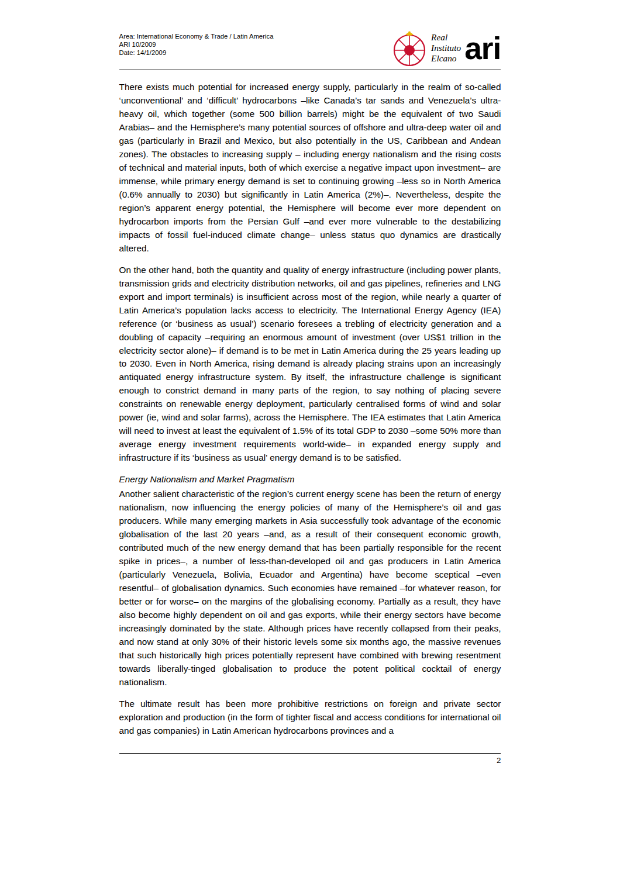Area: International Economy & Trade / Latin America
ARI 10/2009
Date: 14/1/2009
Real Instituto Elcano
ari
There exists much potential for increased energy supply, particularly in the realm of so-called ‘unconventional’ and ‘difficult’ hydrocarbons –like Canada’s tar sands and Venezuela’s ultra-heavy oil, which together (some 500 billion barrels) might be the equivalent of two Saudi Arabias– and the Hemisphere’s many potential sources of offshore and ultra-deep water oil and gas (particularly in Brazil and Mexico, but also potentially in the US, Caribbean and Andean zones). The obstacles to increasing supply – including energy nationalism and the rising costs of technical and material inputs, both of which exercise a negative impact upon investment– are immense, while primary energy demand is set to continuing growing –less so in North America (0.6% annually to 2030) but significantly in Latin America (2%)–. Nevertheless, despite the region’s apparent energy potential, the Hemisphere will become ever more dependent on hydrocarbon imports from the Persian Gulf –and ever more vulnerable to the destabilizing impacts of fossil fuel-induced climate change– unless status quo dynamics are drastically altered.
On the other hand, both the quantity and quality of energy infrastructure (including power plants, transmission grids and electricity distribution networks, oil and gas pipelines, refineries and LNG export and import terminals) is insufficient across most of the region, while nearly a quarter of Latin America’s population lacks access to electricity. The International Energy Agency (IEA) reference (or ‘business as usual’) scenario foresees a trebling of electricity generation and a doubling of capacity –requiring an enormous amount of investment (over US$1 trillion in the electricity sector alone)– if demand is to be met in Latin America during the 25 years leading up to 2030. Even in North America, rising demand is already placing strains upon an increasingly antiquated energy infrastructure system. By itself, the infrastructure challenge is significant enough to constrict demand in many parts of the region, to say nothing of placing severe constraints on renewable energy deployment, particularly centralised forms of wind and solar power (ie, wind and solar farms), across the Hemisphere. The IEA estimates that Latin America will need to invest at least the equivalent of 1.5% of its total GDP to 2030 –some 50% more than average energy investment requirements world-wide– in expanded energy supply and infrastructure if its ‘business as usual’ energy demand is to be satisfied.
Energy Nationalism and Market Pragmatism
Another salient characteristic of the region’s current energy scene has been the return of energy nationalism, now influencing the energy policies of many of the Hemisphere’s oil and gas producers. While many emerging markets in Asia successfully took advantage of the economic globalisation of the last 20 years –and, as a result of their consequent economic growth, contributed much of the new energy demand that has been partially responsible for the recent spike in prices–, a number of less-than-developed oil and gas producers in Latin America (particularly Venezuela, Bolivia, Ecuador and Argentina) have become sceptical –even resentful– of globalisation dynamics. Such economies have remained –for whatever reason, for better or for worse– on the margins of the globalising economy. Partially as a result, they have also become highly dependent on oil and gas exports, while their energy sectors have become increasingly dominated by the state. Although prices have recently collapsed from their peaks, and now stand at only 30% of their historic levels some six months ago, the massive revenues that such historically high prices potentially represent have combined with brewing resentment towards liberally-tinged globalisation to produce the potent political cocktail of energy nationalism.
The ultimate result has been more prohibitive restrictions on foreign and private sector exploration and production (in the form of tighter fiscal and access conditions for international oil and gas companies) in Latin American hydrocarbons provinces and a
2